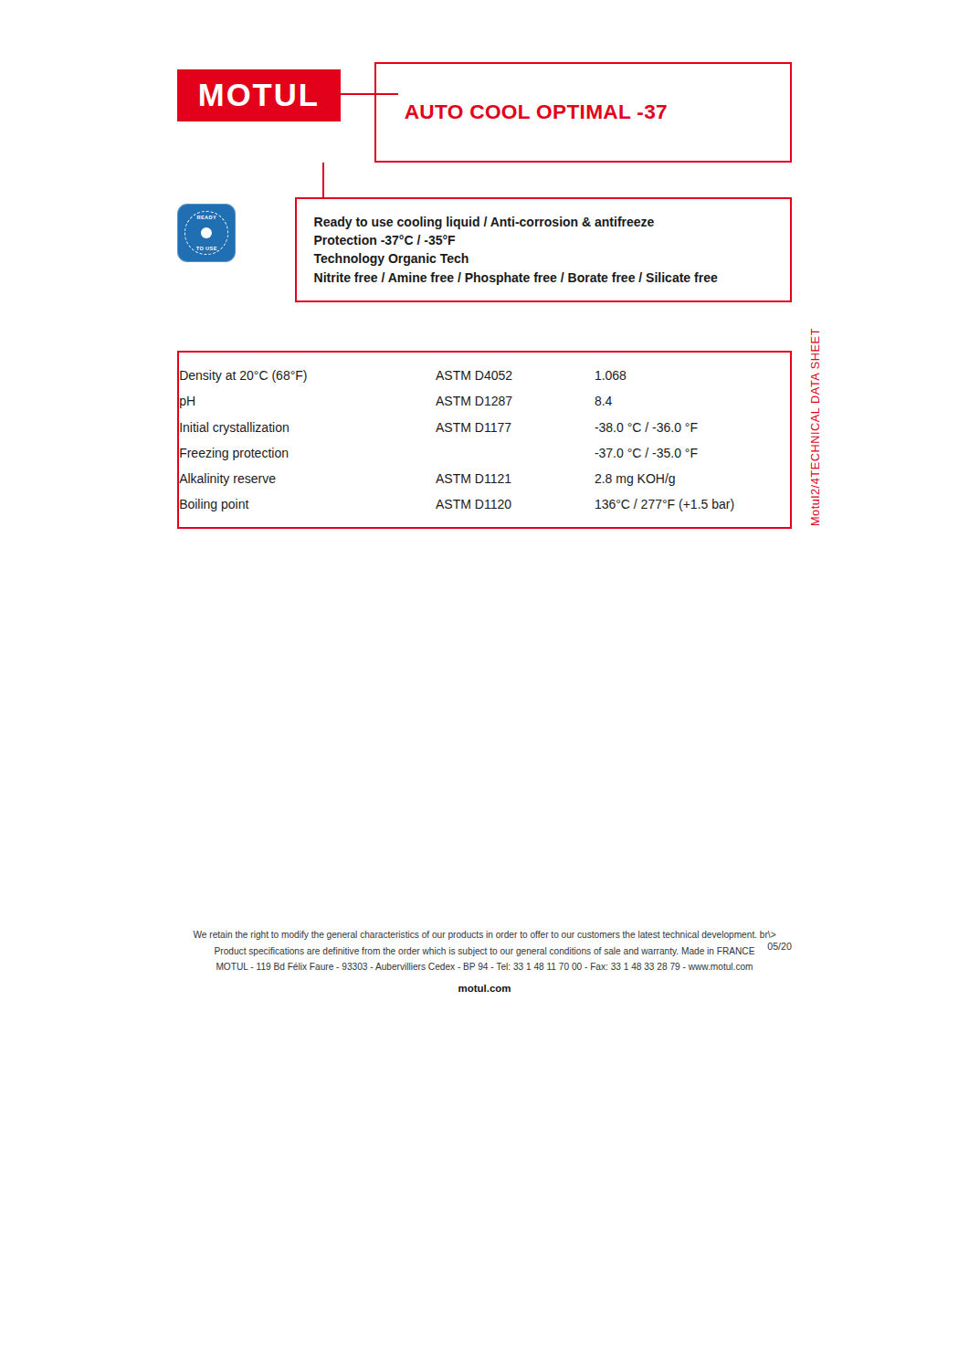MOTUL
AUTO COOL OPTIMAL -37
READY
TO USE
Ready to use cooling liquid / Anti-corrosion & antifreeze
Protection -37°C / -35°F
Technology Organic Tech
Nitrite free / Amine free / Phosphate free / Borate free / Silicate free
| Density at 20°C (68°F) | ASTM D4052 | 1.068 |
| pH | ASTM D1287 | 8.4 |
| Initial crystallization | ASTM D1177 | -38.0 °C / -36.0 °F |
| Freezing protection | | -37.0 °C / -35.0 °F |
| Alkalinity reserve | ASTM D1121 | 2.8 mg KOH/g |
| Boiling point | ASTM D1120 | 136°C / 277°F (+1.5 bar) |
Motul 2/4 TECHNICAL DATA SHEET
05/20
We retain the right to modify the general characteristics of our products in order to offer to our customers the latest technical development. br\>
Product specifications are definitive from the order which is subject to our general conditions of sale and warranty. Made in FRANCE
MOTUL - 119 Bd Félix Faure - 93303 - Aubervilliers Cedex - BP 94 - Tel: 33 1 48 11 70 00 - Fax: 33 1 48 33 28 79 - www.motul.com
motul.com